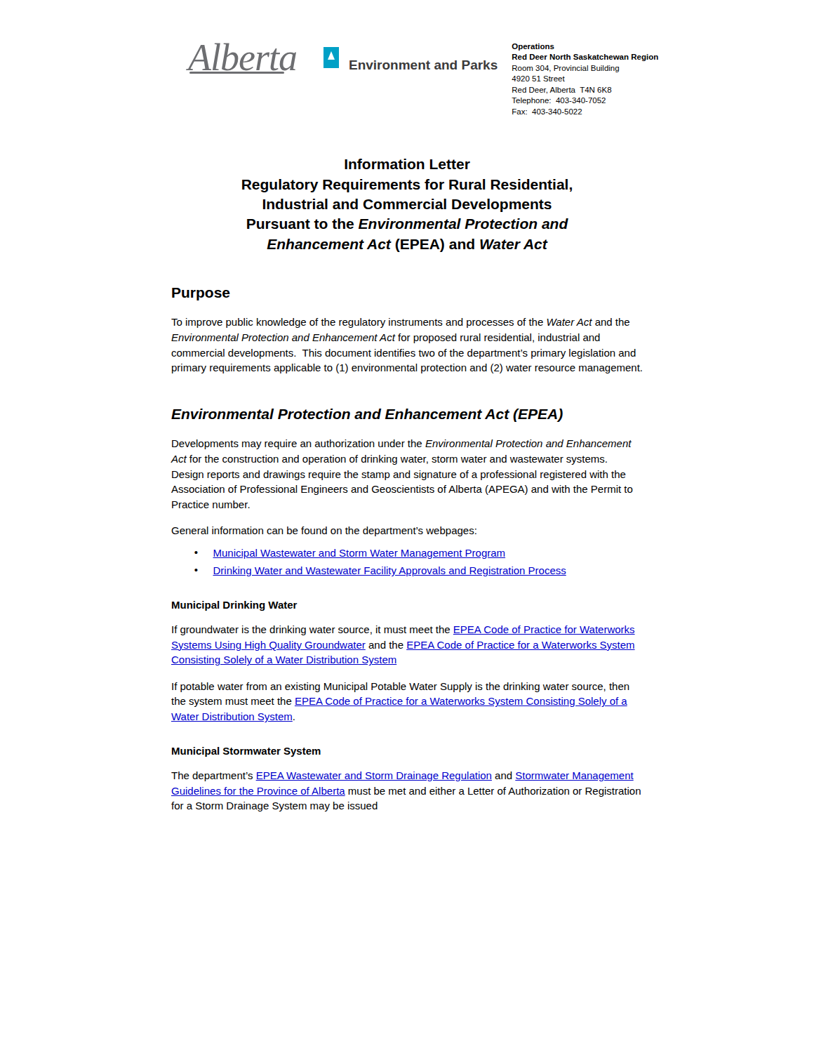Alberta
Environment and Parks
Operations
Red Deer North Saskatchewan Region
Room 304, Provincial Building
4920 51 Street
Red Deer, Alberta T4N 6K8
Telephone: 403-340-7052
Fax: 403-340-5022
Information Letter
Regulatory Requirements for Rural Residential,
Industrial and Commercial Developments
Pursuant to the Environmental Protection and
Enhancement Act (EPEA) and Water Act
Purpose
To improve public knowledge of the regulatory instruments and processes of the Water Act and the Environmental Protection and Enhancement Act for proposed rural residential, industrial and commercial developments. This document identifies two of the department’s primary legislation and primary requirements applicable to (1) environmental protection and (2) water resource management.
Environmental Protection and Enhancement Act (EPEA)
Developments may require an authorization under the Environmental Protection and Enhancement Act for the construction and operation of drinking water, storm water and wastewater systems. Design reports and drawings require the stamp and signature of a professional registered with the Association of Professional Engineers and Geoscientists of Alberta (APEGA) and with the Permit to Practice number.
General information can be found on the department’s webpages:
Municipal Wastewater and Storm Water Management Program
Drinking Water and Wastewater Facility Approvals and Registration Process
Municipal Drinking Water
If groundwater is the drinking water source, it must meet the EPEA Code of Practice for Waterworks Systems Using High Quality Groundwater and the EPEA Code of Practice for a Waterworks System Consisting Solely of a Water Distribution System
If potable water from an existing Municipal Potable Water Supply is the drinking water source, then the system must meet the EPEA Code of Practice for a Waterworks System Consisting Solely of a Water Distribution System.
Municipal Stormwater System
The department’s EPEA Wastewater and Storm Drainage Regulation and Stormwater Management Guidelines for the Province of Alberta must be met and either a Letter of Authorization or Registration for a Storm Drainage System may be issued